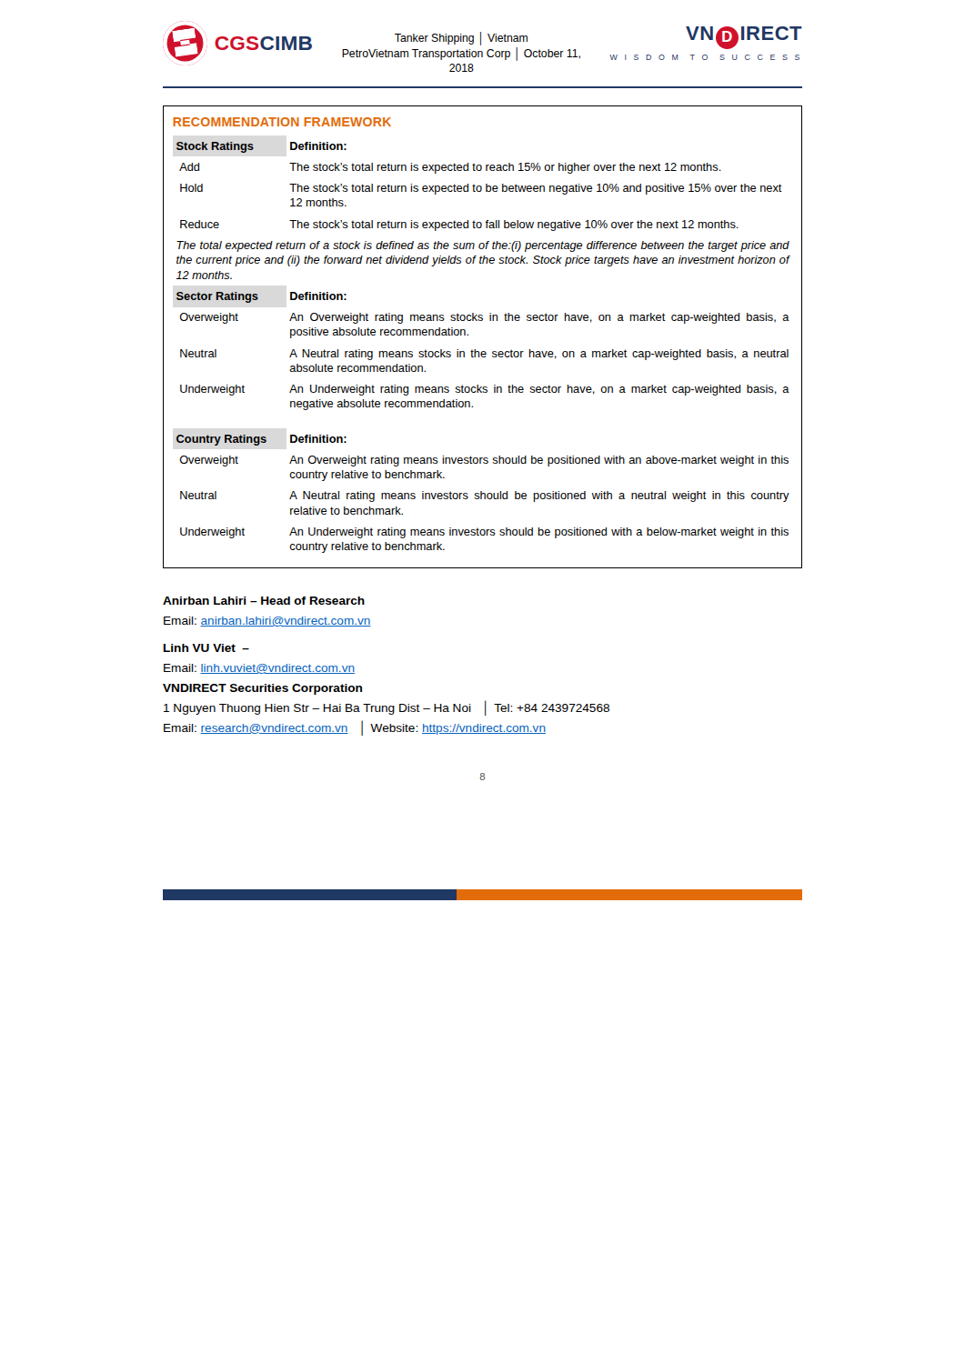CGS CIMB
Tanker Shipping │ Vietnam
PetroVietnam Transportation Corp │ October 11, 2018
VNDIRECT
W I S D O M T O S U C C E S S
RECOMMENDATION FRAMEWORK
| Stock Ratings | Definition: |
| Add | The stock’s total return is expected to reach 15% or higher over the next 12 months. |
| Hold | The stock’s total return is expected to be between negative 10% and positive 15% over the next 12 months. |
| Reduce | The stock’s total return is expected to fall below negative 10% over the next 12 months. |
| The total expected return of a stock is defined as the sum of the:(i) percentage difference between the target price and the current price and (ii) the forward net dividend yields of the stock. Stock price targets have an investment horizon of 12 months. |
| Sector Ratings | Definition: |
| Overweight | An Overweight rating means stocks in the sector have, on a market cap-weighted basis, a positive absolute recommendation. |
| Neutral | A Neutral rating means stocks in the sector have, on a market cap-weighted basis, a neutral absolute recommendation. |
| Underweight | An Underweight rating means stocks in the sector have, on a market cap-weighted basis, a negative absolute recommendation. |
| Country Ratings | Definition: |
| Overweight | An Overweight rating means investors should be positioned with an above-market weight in this country relative to benchmark. |
| Neutral | A Neutral rating means investors should be positioned with a neutral weight in this country relative to benchmark. |
| Underweight | An Underweight rating means investors should be positioned with a below-market weight in this country relative to benchmark. |
Anirban Lahiri – Head of Research
Email: anirban.lahiri@vndirect.com.vn
Linh VU Viet –
Email: linh.vuviet@vndirect.com.vn
VNDIRECT Securities Corporation
1 Nguyen Thuong Hien Str – Hai Ba Trung Dist – Ha Noi │Tel: +84 2439724568
Email: research@vndirect.com.vn │Website: https://vndirect.com.vn
8